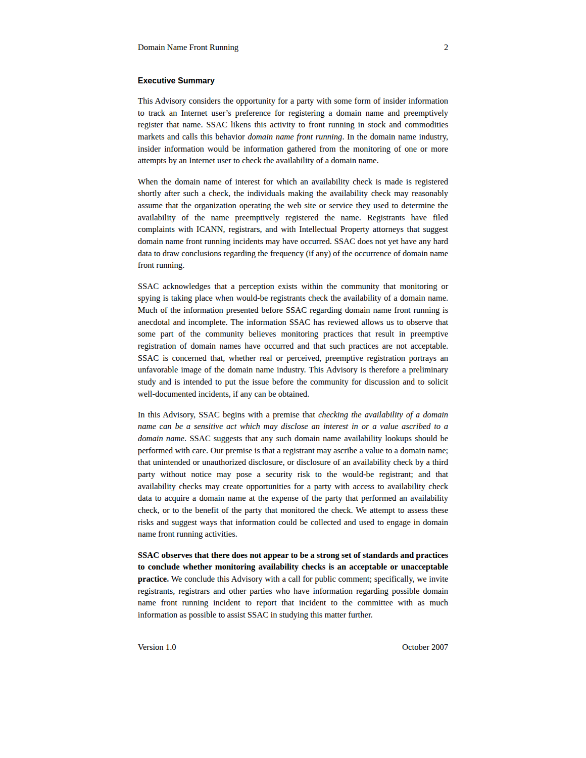Domain Name Front Running 2
Executive Summary
This Advisory considers the opportunity for a party with some form of insider information to track an Internet user’s preference for registering a domain name and preemptively register that name. SSAC likens this activity to front running in stock and commodities markets and calls this behavior domain name front running. In the domain name industry, insider information would be information gathered from the monitoring of one or more attempts by an Internet user to check the availability of a domain name.
When the domain name of interest for which an availability check is made is registered shortly after such a check, the individuals making the availability check may reasonably assume that the organization operating the web site or service they used to determine the availability of the name preemptively registered the name. Registrants have filed complaints with ICANN, registrars, and with Intellectual Property attorneys that suggest domain name front running incidents may have occurred. SSAC does not yet have any hard data to draw conclusions regarding the frequency (if any) of the occurrence of domain name front running.
SSAC acknowledges that a perception exists within the community that monitoring or spying is taking place when would-be registrants check the availability of a domain name. Much of the information presented before SSAC regarding domain name front running is anecdotal and incomplete. The information SSAC has reviewed allows us to observe that some part of the community believes monitoring practices that result in preemptive registration of domain names have occurred and that such practices are not acceptable. SSAC is concerned that, whether real or perceived, preemptive registration portrays an unfavorable image of the domain name industry. This Advisory is therefore a preliminary study and is intended to put the issue before the community for discussion and to solicit well-documented incidents, if any can be obtained.
In this Advisory, SSAC begins with a premise that checking the availability of a domain name can be a sensitive act which may disclose an interest in or a value ascribed to a domain name. SSAC suggests that any such domain name availability lookups should be performed with care. Our premise is that a registrant may ascribe a value to a domain name; that unintended or unauthorized disclosure, or disclosure of an availability check by a third party without notice may pose a security risk to the would-be registrant; and that availability checks may create opportunities for a party with access to availability check data to acquire a domain name at the expense of the party that performed an availability check, or to the benefit of the party that monitored the check. We attempt to assess these risks and suggest ways that information could be collected and used to engage in domain name front running activities.
SSAC observes that there does not appear to be a strong set of standards and practices to conclude whether monitoring availability checks is an acceptable or unacceptable practice. We conclude this Advisory with a call for public comment; specifically, we invite registrants, registrars and other parties who have information regarding possible domain name front running incident to report that incident to the committee with as much information as possible to assist SSAC in studying this matter further.
Version 1.0 October 2007